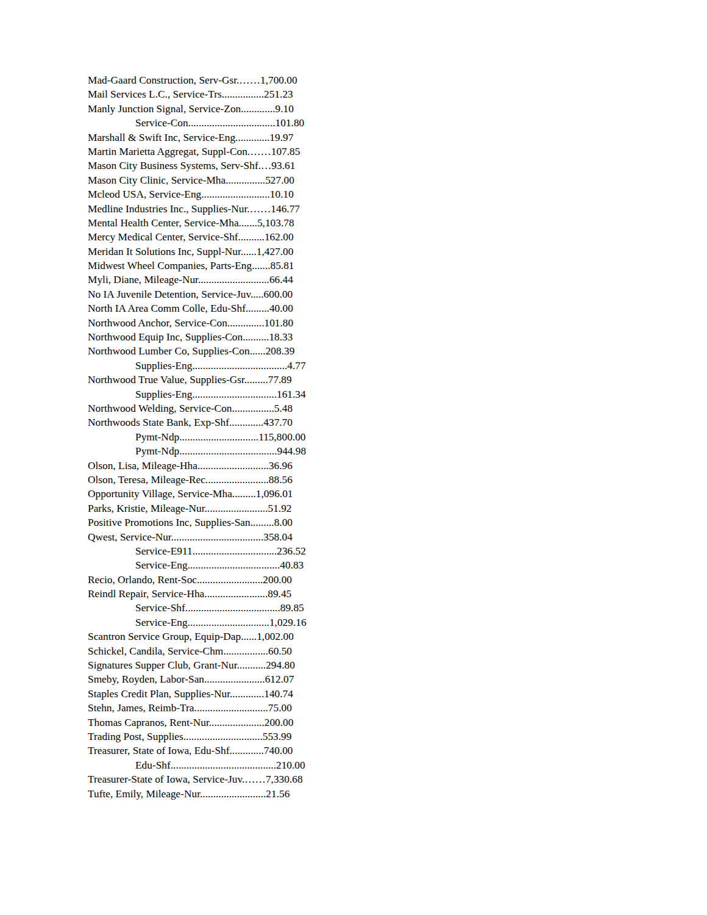Mad-Gaard Construction, Serv-Gsr.……1,700.00
Mail Services L.C., Service-Trs................251.23
Manly Junction Signal, Service-Zon.............9.10
Service-Con.................................101.80
Marshall & Swift Inc, Service-Eng.............19.97
Martin Marietta Aggregat, Suppl-Con.……107.85
Mason City Business Systems, Serv-Shf.…93.61
Mason City Clinic, Service-Mha...............527.00
Mcleod USA, Service-Eng..........................10.10
Medline Industries Inc., Supplies-Nur.……146.77
Mental Health Center, Service-Mha.......5,103.78
Mercy Medical Center, Service-Shf..........162.00
Meridan It Solutions Inc, Suppl-Nur......1,427.00
Midwest Wheel Companies, Parts-Eng.......85.81
Myli, Diane, Mileage-Nur...........................66.44
No IA Juvenile Detention, Service-Juv.....600.00
North IA Area Comm Colle, Edu-Shf.........40.00
Northwood Anchor, Service-Con..............101.80
Northwood Equip Inc, Supplies-Con..........18.33
Northwood Lumber Co, Supplies-Con......208.39
Supplies-Eng....................................4.77
Northwood True Value, Supplies-Gsr.........77.89
Supplies-Eng................................161.34
Northwood Welding, Service-Con................5.48
Northwoods State Bank, Exp-Shf.............437.70
Pymt-Ndp..............................115,800.00
Pymt-Ndp.....................................944.98
Olson, Lisa, Mileage-Hha...........................36.96
Olson, Teresa, Mileage-Rec........................88.56
Opportunity Village, Service-Mha.........1,096.01
Parks, Kristie, Mileage-Nur........................51.92
Positive Promotions Inc, Supplies-San.........8.00
Qwest, Service-Nur...................................358.04
Service-E911................................236.52
Service-Eng...................................40.83
Recio, Orlando, Rent-Soc.........................200.00
Reindl Repair, Service-Hha........................89.45
Service-Shf....................................89.85
Service-Eng...............................1,029.16
Scantron Service Group, Equip-Dap......1,002.00
Schickel, Candila, Service-Chm.................60.50
Signatures Supper Club, Grant-Nur...........294.80
Smeby, Royden, Labor-San.......................612.07
Staples Credit Plan, Supplies-Nur.............140.74
Stehn, James, Reimb-Tra............................75.00
Thomas Capranos, Rent-Nur.....................200.00
Trading Post, Supplies..............................553.99
Treasurer, State of Iowa, Edu-Shf.............740.00
Edu-Shf........................................210.00
Treasurer-State of Iowa, Service-Juv.……7,330.68
Tufte, Emily, Mileage-Nur.........................21.56